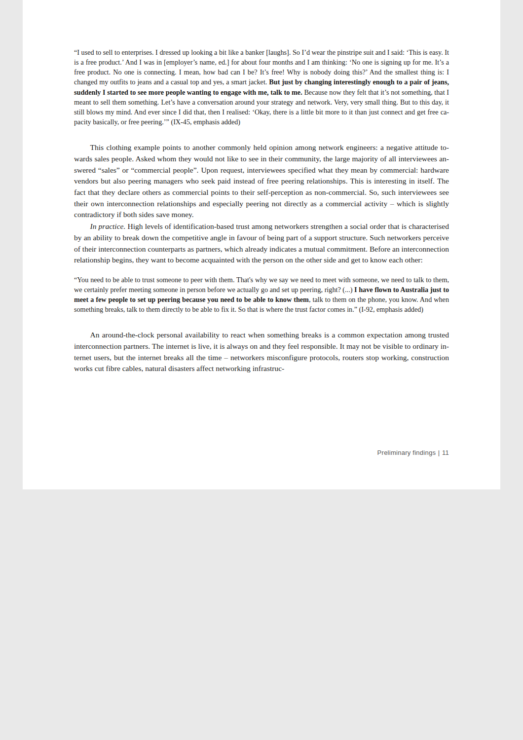“I used to sell to enterprises. I dressed up looking a bit like a banker [laughs]. So I’d wear the pinstripe suit and I said: ‘This is easy. It is a free product.’ And I was in [employer’s name, ed.] for about four months and I am thinking: ‘No one is signing up for me. It’s a free product. No one is connecting. I mean, how bad can I be? It’s free! Why is nobody doing this?’ And the smallest thing is: I changed my outfits to jeans and a casual top and yes, a smart jacket. But just by changing interestingly enough to a pair of jeans, suddenly I started to see more people wanting to engage with me, talk to me. Because now they felt that it’s not something, that I meant to sell them something. Let’s have a conversation around your strategy and network. Very, very small thing. But to this day, it still blows my mind. And ever since I did that, then I realised: ‘Okay, there is a little bit more to it than just connect and get free capacity basically, or free peering.’” (IX-45, emphasis added)
This clothing example points to another commonly held opinion among network engineers: a negative attitude towards sales people. Asked whom they would not like to see in their community, the large majority of all interviewees answered “sales” or “commercial people”. Upon request, interviewees specified what they mean by commercial: hardware vendors but also peering managers who seek paid instead of free peering relationships. This is interesting in itself. The fact that they declare others as commercial points to their self-perception as non-commercial. So, such interviewees see their own interconnection relationships and especially peering not directly as a commercial activity – which is slightly contradictory if both sides save money.
In practice. High levels of identification-based trust among networkers strengthen a social order that is characterised by an ability to break down the competitive angle in favour of being part of a support structure. Such networkers perceive of their interconnection counterparts as partners, which already indicates a mutual commitment. Before an interconnection relationship begins, they want to become acquainted with the person on the other side and get to know each other:
“You need to be able to trust someone to peer with them. That's why we say we need to meet with someone, we need to talk to them, we certainly prefer meeting someone in person before we actually go and set up peering, right? (...) I have flown to Australia just to meet a few people to set up peering because you need to be able to know them, talk to them on the phone, you know. And when something breaks, talk to them directly to be able to fix it. So that is where the trust factor comes in.” (I-92, emphasis added)
An around-the-clock personal availability to react when something breaks is a common expectation among trusted interconnection partners. The internet is live, it is always on and they feel responsible. It may not be visible to ordinary internet users, but the internet breaks all the time – networkers misconfigure protocols, routers stop working, construction works cut fibre cables, natural disasters affect networking infrastruc-
Preliminary findings|11